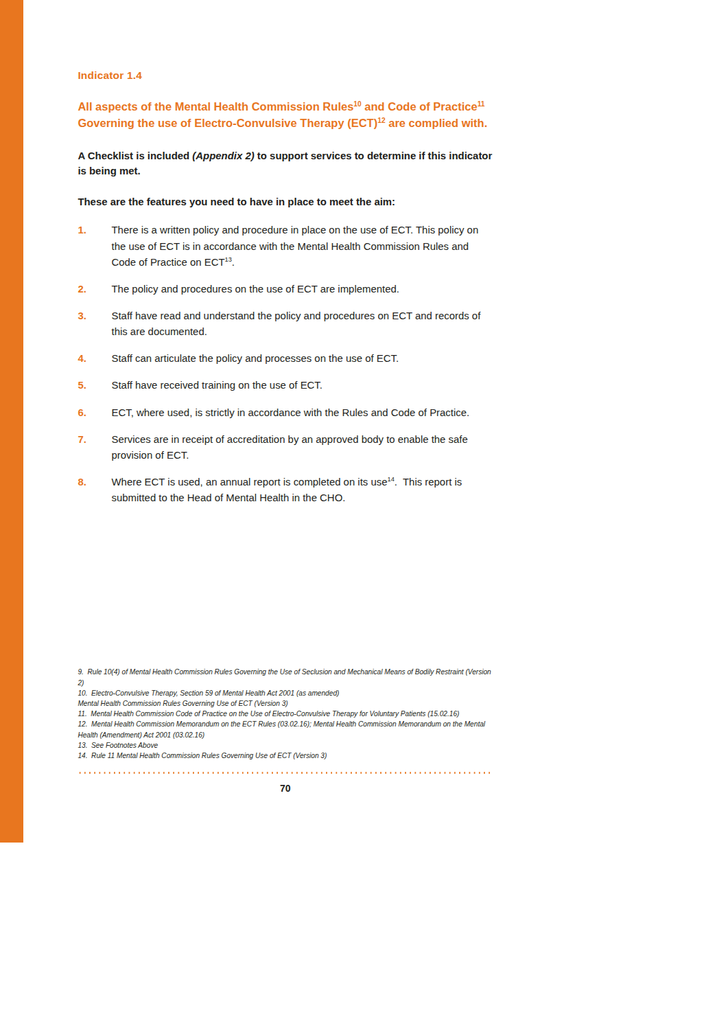Indicator 1.4
All aspects of the Mental Health Commission Rules10 and Code of Practice11 Governing the use of Electro-Convulsive Therapy (ECT)12 are complied with.
A Checklist is included (Appendix 2) to support services to determine if this indicator is being met.
These are the features you need to have in place to meet the aim:
There is a written policy and procedure in place on the use of ECT. This policy on the use of ECT is in accordance with the Mental Health Commission Rules and Code of Practice on ECT13.
The policy and procedures on the use of ECT are implemented.
Staff have read and understand the policy and procedures on ECT and records of this are documented.
Staff can articulate the policy and processes on the use of ECT.
Staff have received training on the use of ECT.
ECT, where used, is strictly in accordance with the Rules and Code of Practice.
Services are in receipt of accreditation by an approved body to enable the safe provision of ECT.
Where ECT is used, an annual report is completed on its use14. This report is submitted to the Head of Mental Health in the CHO.
9. Rule 10(4) of Mental Health Commission Rules Governing the Use of Seclusion and Mechanical Means of Bodily Restraint (Version 2)
10. Electro-Convulsive Therapy, Section 59 of Mental Health Act 2001 (as amended)
Mental Health Commission Rules Governing Use of ECT (Version 3)
11. Mental Health Commission Code of Practice on the Use of Electro-Convulsive Therapy for Voluntary Patients (15.02.16)
12. Mental Health Commission Memorandum on the ECT Rules (03.02.16); Mental Health Commission Memorandum on the Mental Health (Amendment) Act 2001 (03.02.16)
13. See Footnotes Above
14. Rule 11 Mental Health Commission Rules Governing Use of ECT (Version 3)
70